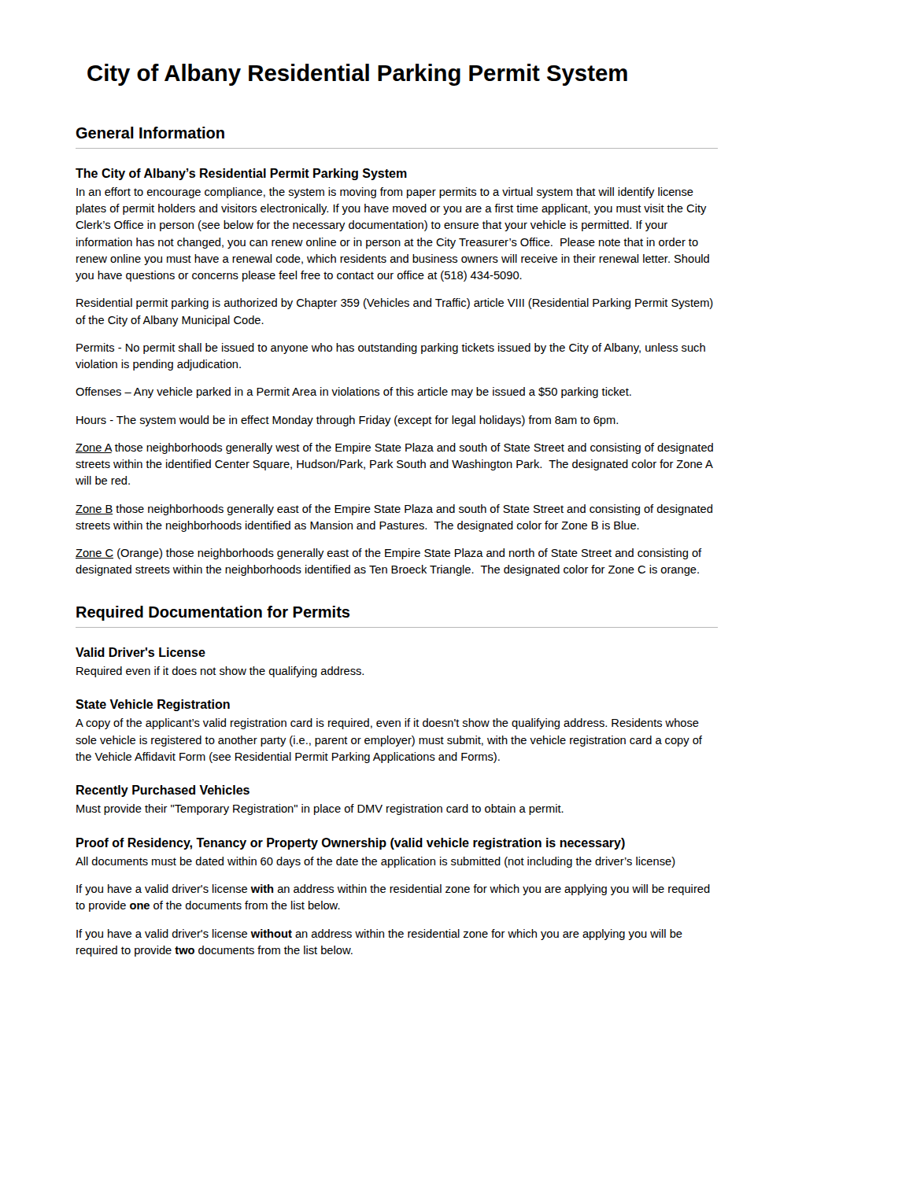City of Albany Residential Parking Permit System
General Information
The City of Albany’s Residential Permit Parking System
In an effort to encourage compliance, the system is moving from paper permits to a virtual system that will identify license plates of permit holders and visitors electronically. If you have moved or you are a first time applicant, you must visit the City Clerk’s Office in person (see below for the necessary documentation) to ensure that your vehicle is permitted. If your information has not changed, you can renew online or in person at the City Treasurer’s Office. Please note that in order to renew online you must have a renewal code, which residents and business owners will receive in their renewal letter. Should you have questions or concerns please feel free to contact our office at (518) 434-5090.
Residential permit parking is authorized by Chapter 359 (Vehicles and Traffic) article VIII (Residential Parking Permit System) of the City of Albany Municipal Code.
Permits - No permit shall be issued to anyone who has outstanding parking tickets issued by the City of Albany, unless such violation is pending adjudication.
Offenses – Any vehicle parked in a Permit Area in violations of this article may be issued a $50 parking ticket.
Hours - The system would be in effect Monday through Friday (except for legal holidays) from 8am to 6pm.
Zone A those neighborhoods generally west of the Empire State Plaza and south of State Street and consisting of designated streets within the identified Center Square, Hudson/Park, Park South and Washington Park. The designated color for Zone A will be red.
Zone B those neighborhoods generally east of the Empire State Plaza and south of State Street and consisting of designated streets within the neighborhoods identified as Mansion and Pastures. The designated color for Zone B is Blue.
Zone C (Orange) those neighborhoods generally east of the Empire State Plaza and north of State Street and consisting of designated streets within the neighborhoods identified as Ten Broeck Triangle. The designated color for Zone C is orange.
Required Documentation for Permits
Valid Driver's License
Required even if it does not show the qualifying address.
State Vehicle Registration
A copy of the applicant’s valid registration card is required, even if it doesn't show the qualifying address. Residents whose sole vehicle is registered to another party (i.e., parent or employer) must submit, with the vehicle registration card a copy of the Vehicle Affidavit Form (see Residential Permit Parking Applications and Forms).
Recently Purchased Vehicles
Must provide their "Temporary Registration" in place of DMV registration card to obtain a permit.
Proof of Residency, Tenancy or Property Ownership (valid vehicle registration is necessary)
All documents must be dated within 60 days of the date the application is submitted (not including the driver’s license)
If you have a valid driver's license with an address within the residential zone for which you are applying you will be required to provide one of the documents from the list below.
If you have a valid driver's license without an address within the residential zone for which you are applying you will be required to provide two documents from the list below.